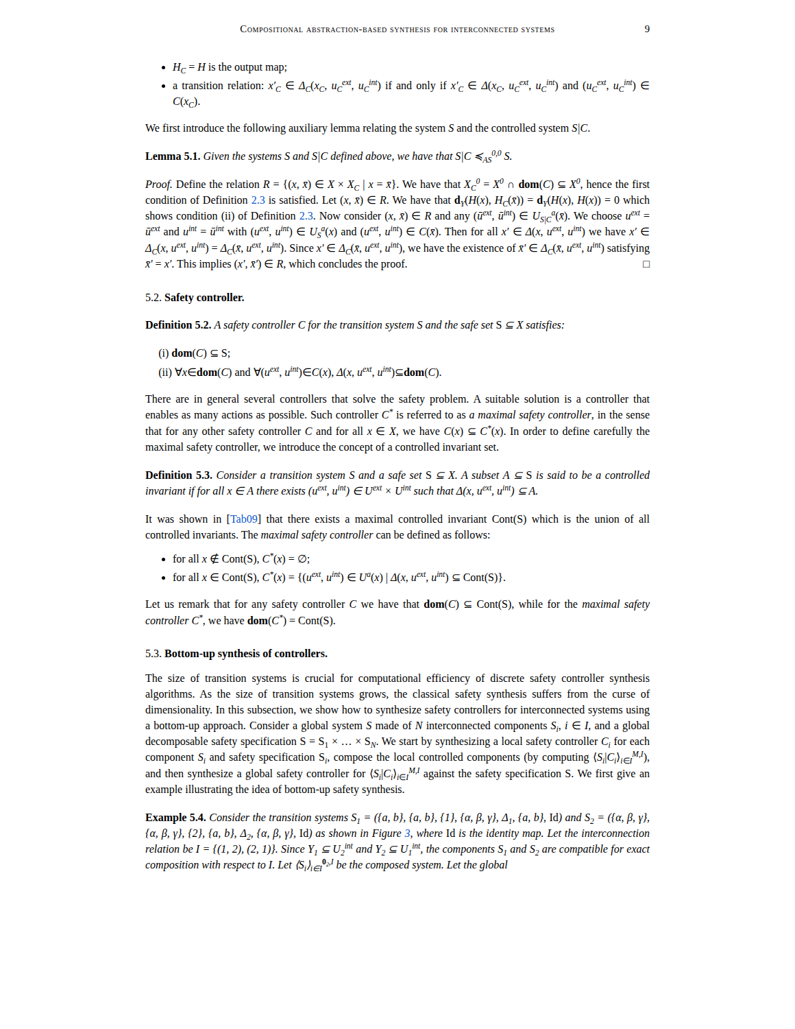Compositional abstraction-based synthesis for interconnected systems 9
HC = H is the output map;
a transition relation: x′C ∈ ΔC(xC, uCext, uCint) if and only if x′C ∈ Δ(xC, uCext, uCint) and (uCext, uCint) ∈ C(xC).
We first introduce the following auxiliary lemma relating the system S and the controlled system S|C.
Lemma 5.1. Given the systems S and S|C defined above, we have that S|C ≼AS0,0 S.
Proof. Define the relation R = {(x, x̄) ∈ X × XC | x = x̄}. We have that XC0 = X0 ∩ dom(C) ⊆ X0, hence the first condition of Definition 2.3 is satisfied. Let (x, x̄) ∈ R. We have that dY(H(x), HC(x̄)) = dY(H(x), H(x)) = 0 which shows condition (ii) of Definition 2.3. Now consider (x, x̄) ∈ R and any (ūext, ūint) ∈ US|Ca(x̄). We choose uext = ūext and uint = ūint with (uext, uint) ∈ USa(x) and (uext, uint) ∈ C(x̄). Then for all x′ ∈ Δ(x, uext, uint) we have x′ ∈ ΔC(x, uext, uint) = ΔC(x̄, uext, uint). Since x′ ∈ ΔC(x̄, uext, uint), we have the existence of x̄′ ∈ ΔC(x̄, uext, uint) satisfying x̄′ = x′. This implies (x′, x̄′) ∈ R, which concludes the proof. □
5.2. Safety controller.
Definition 5.2. A safety controller C for the transition system S and the safe set S ⊆ X satisfies:
(i) dom(C) ⊆ S;
(ii) ∀x∈dom(C) and ∀(uext, uint)∈C(x), Δ(x, uext, uint)⊆dom(C).
There are in general several controllers that solve the safety problem. A suitable solution is a controller that enables as many actions as possible. Such controller C* is referred to as a maximal safety controller, in the sense that for any other safety controller C and for all x ∈ X, we have C(x) ⊆ C*(x). In order to define carefully the maximal safety controller, we introduce the concept of a controlled invariant set.
Definition 5.3. Consider a transition system S and a safe set S ⊆ X. A subset A ⊆ S is said to be a controlled invariant if for all x ∈ A there exists (uext, uint) ∈ Uext × Uint such that Δ(x, uext, uint) ⊆ A.
It was shown in [Tab09] that there exists a maximal controlled invariant Cont(S) which is the union of all controlled invariants. The maximal safety controller can be defined as follows:
for all x ∉ Cont(S), C*(x) = ∅;
for all x ∈ Cont(S), C*(x) = {(uext, uint) ∈ Ua(x) | Δ(x, uext, uint) ⊆ Cont(S)}.
Let us remark that for any safety controller C we have that dom(C) ⊆ Cont(S), while for the maximal safety controller C*, we have dom(C*) = Cont(S).
5.3. Bottom-up synthesis of controllers.
The size of transition systems is crucial for computational efficiency of discrete safety controller synthesis algorithms. As the size of transition systems grows, the classical safety synthesis suffers from the curse of dimensionality. In this subsection, we show how to synthesize safety controllers for interconnected systems using a bottom-up approach. Consider a global system S made of N interconnected components Si, i ∈ I, and a global decomposable safety specification S = S1 × … × SN. We start by synthesizing a local safety controller Ci for each component Si and safety specification Si, compose the local controlled components (by computing ⟨Si|Ci⟩i∈IM,I), and then synthesize a global safety controller for ⟨Si|Ci⟩i∈IM,I against the safety specification S. We first give an example illustrating the idea of bottom-up safety synthesis.
Example 5.4. Consider the transition systems S1 = ({a, b}, {a, b}, {1}, {α, β, γ}, Δ1, {a, b}, Id) and S2 = ({α, β, γ}, {α, β, γ}, {2}, {a, b}, Δ2, {α, β, γ}, Id) as shown in Figure 3, where Id is the identity map. Let the interconnection relation be I = {(1, 2), (2, 1)}. Since Y1 ⊆ U2int and Y2 ⊆ U1int, the components S1 and S2 are compatible for exact composition with respect to I. Let ⟨Si⟩i∈I02,I be the composed system. Let the global